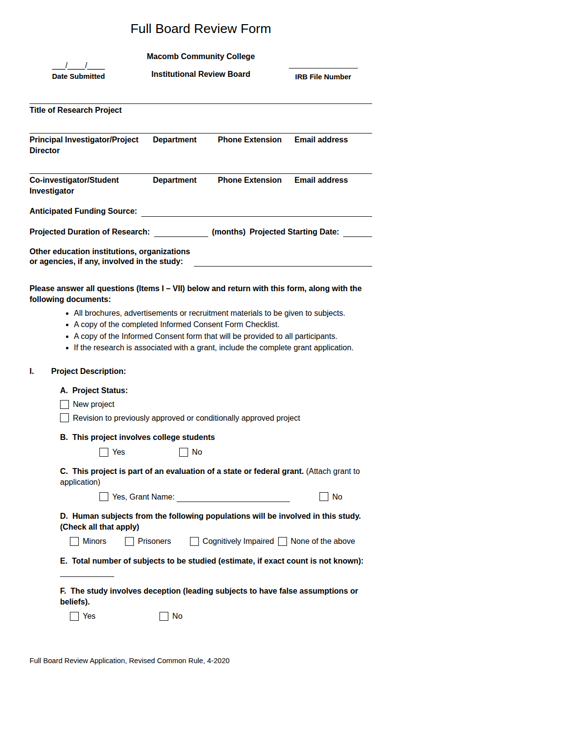Full Board Review Form
___/____/____
Date Submitted
Macomb Community College
Institutional Review Board
IRB File Number
Title of Research Project
Principal Investigator/Project Director
Department
Phone Extension
Email address
Co-investigator/Student Investigator
Department
Phone Extension
Email address
Anticipated Funding Source:
Projected Duration of Research: (months) Projected Starting Date:
Other education institutions, organizations
or agencies, if any, involved in the study:
Please answer all questions (Items I – VII) below and return with this form, along with the following documents:
All brochures, advertisements or recruitment materials to be given to subjects.
A copy of the completed Informed Consent Form Checklist.
A copy of the Informed Consent form that will be provided to all participants.
If the research is associated with a grant, include the complete grant application.
I. Project Description:
A. Project Status:
New project
Revision to previously approved or conditionally approved project
B. This project involves college students
Yes No
C. This project is part of an evaluation of a state or federal grant. (Attach grant to application)
Yes, Grant Name: No
D. Human subjects from the following populations will be involved in this study.
(Check all that apply)
Minors Prisoners Cognitively Impaired None of the above
E. Total number of subjects to be studied (estimate, if exact count is not known):
F. The study involves deception (leading subjects to have false assumptions or beliefs).
Yes No
Full Board Review Application, Revised Common Rule, 4-2020